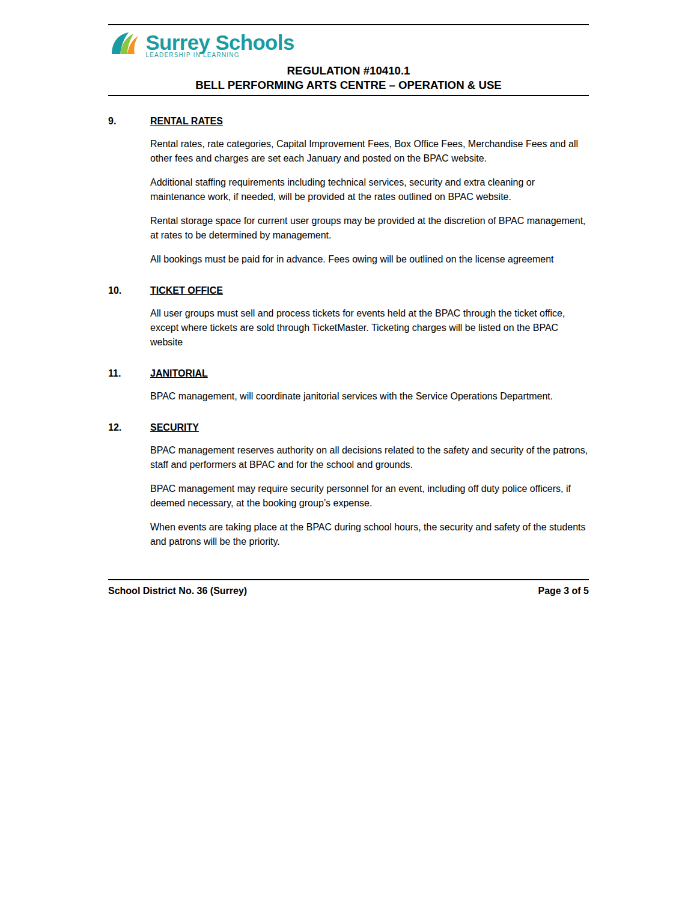Surrey Schools
LEADERSHIP IN LEARNING
REGULATION #10410.1
BELL PERFORMING ARTS CENTRE – OPERATION & USE
9. RENTAL RATES
Rental rates, rate categories, Capital Improvement Fees, Box Office Fees, Merchandise Fees and all other fees and charges are set each January and posted on the BPAC website.
Additional staffing requirements including technical services, security and extra cleaning or maintenance work, if needed, will be provided at the rates outlined on BPAC website.
Rental storage space for current user groups may be provided at the discretion of BPAC management, at rates to be determined by management.
All bookings must be paid for in advance. Fees owing will be outlined on the license agreement
10. TICKET OFFICE
All user groups must sell and process tickets for events held at the BPAC through the ticket office, except where tickets are sold through TicketMaster. Ticketing charges will be listed on the BPAC website
11. JANITORIAL
BPAC management, will coordinate janitorial services with the Service Operations Department.
12. SECURITY
BPAC management reserves authority on all decisions related to the safety and security of the patrons, staff and performers at BPAC and for the school and grounds.
BPAC management may require security personnel for an event, including off duty police officers, if deemed necessary, at the booking group’s expense.
When events are taking place at the BPAC during school hours, the security and safety of the students and patrons will be the priority.
School District No. 36 (Surrey)
Page 3 of 5